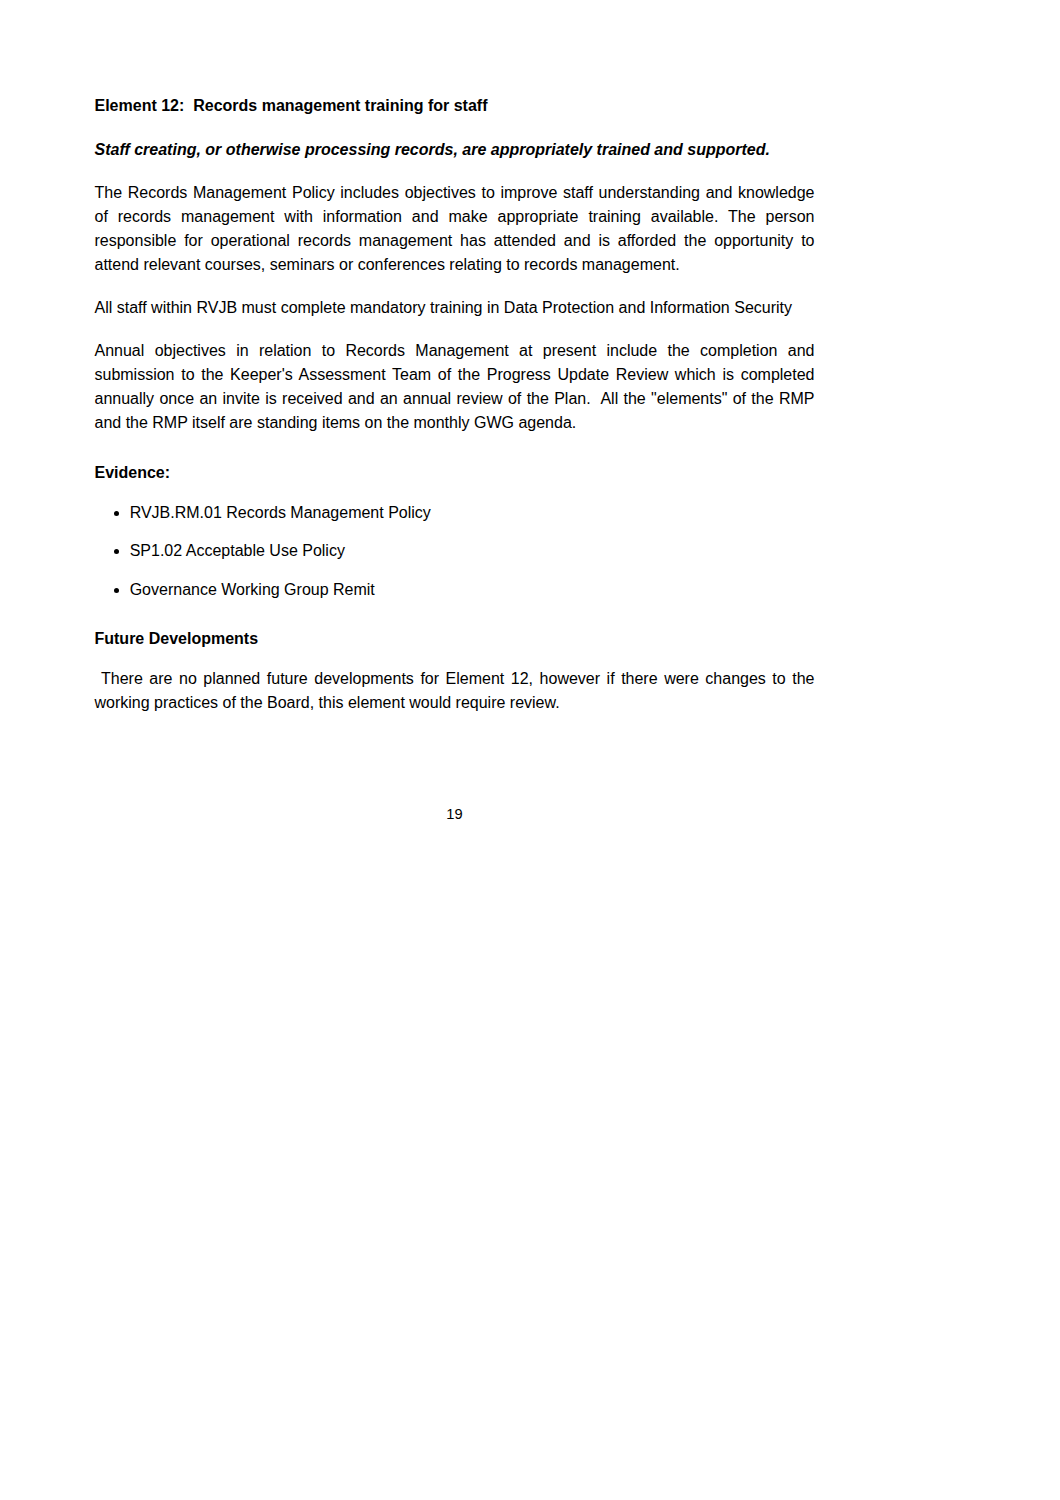Element 12: Records management training for staff
Staff creating, or otherwise processing records, are appropriately trained and supported.
The Records Management Policy includes objectives to improve staff understanding and knowledge of records management with information and make appropriate training available. The person responsible for operational records management has attended and is afforded the opportunity to attend relevant courses, seminars or conferences relating to records management.
All staff within RVJB must complete mandatory training in Data Protection and Information Security
Annual objectives in relation to Records Management at present include the completion and submission to the Keeper's Assessment Team of the Progress Update Review which is completed annually once an invite is received and an annual review of the Plan. All the "elements" of the RMP and the RMP itself are standing items on the monthly GWG agenda.
Evidence:
RVJB.RM.01 Records Management Policy
SP1.02 Acceptable Use Policy
Governance Working Group Remit
Future Developments
There are no planned future developments for Element 12, however if there were changes to the working practices of the Board, this element would require review.
19